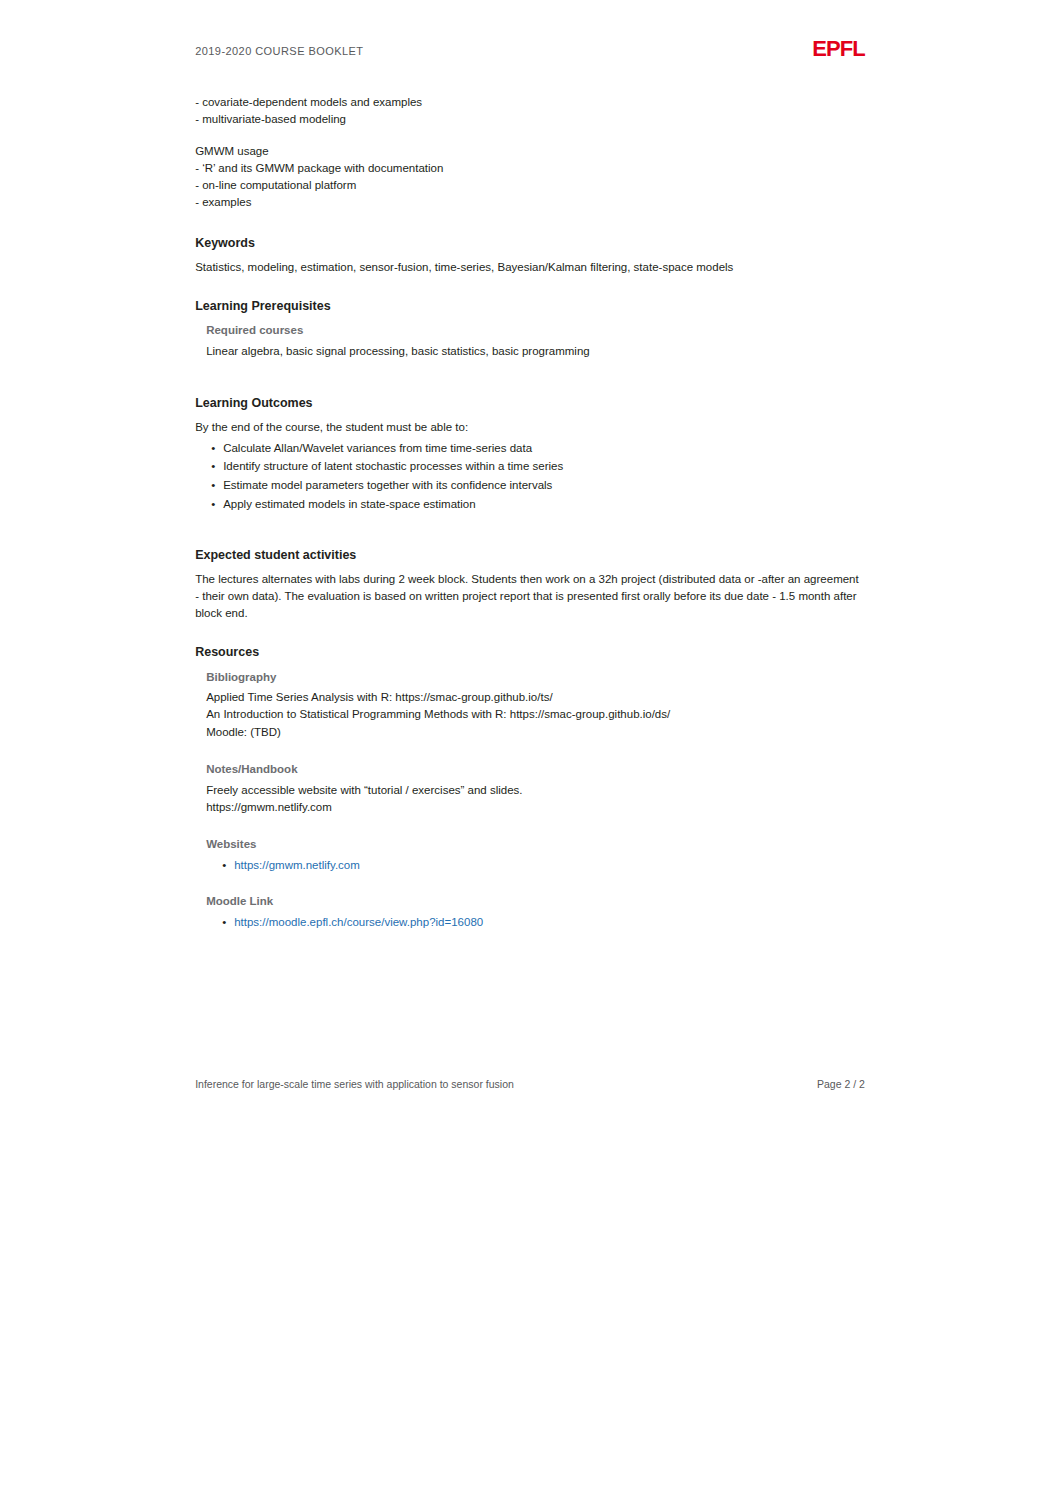2019-2020 COURSE BOOKLET
EPFL
- covariate-dependent models and examples
- multivariate-based modeling
GMWM usage
- ‘R’ and its GMWM package with documentation
- on-line computational platform
- examples
Keywords
Statistics, modeling, estimation, sensor-fusion, time-series, Bayesian/Kalman filtering, state-space models
Learning Prerequisites
Required courses
Linear algebra, basic signal processing, basic statistics, basic programming
Learning Outcomes
By the end of the course, the student must be able to:
Calculate Allan/Wavelet variances from time time-series data
Identify structure of latent stochastic processes within a time series
Estimate model parameters together with its confidence intervals
Apply estimated models in state-space estimation
Expected student activities
The lectures alternates with labs during 2 week block. Students then work on a 32h project (distributed data or -after an agreement - their own data). The evaluation is based on written project report that is presented first orally before its due date - 1.5 month after block end.
Resources
Bibliography
Applied Time Series Analysis with R: https://smac-group.github.io/ts/
An Introduction to Statistical Programming Methods with R: https://smac-group.github.io/ds/
Moodle: (TBD)
Notes/Handbook
Freely accessible website with “tutorial / exercises” and slides.
https://gmwm.netlify.com
Websites
https://gmwm.netlify.com
Moodle Link
https://moodle.epfl.ch/course/view.php?id=16080
Inference for large-scale time series with application to sensor fusion
Page 2 / 2